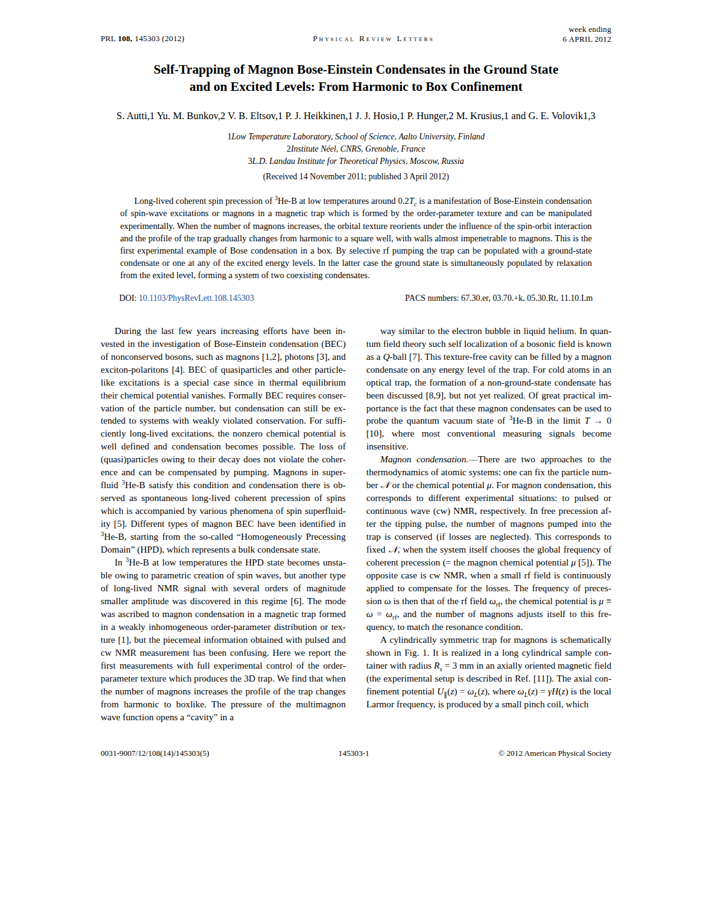PRL 108, 145303 (2012)
Physical Review Letters
week ending
6 APRIL 2012
Self-Trapping of Magnon Bose-Einstein Condensates in the Ground State
and on Excited Levels: From Harmonic to Box Confinement
S. Autti,1 Yu. M. Bunkov,2 V. B. Eltsov,1 P. J. Heikkinen,1 J. J. Hosio,1 P. Hunger,2 M. Krusius,1 and G. E. Volovik1,3
1 Low Temperature Laboratory, School of Science, Aalto University, Finland
2 Institute Néel, CNRS, Grenoble, France
3 L.D. Landau Institute for Theoretical Physics, Moscow, Russia
(Received 14 November 2011; published 3 April 2012)
Long-lived coherent spin precession of 3He-B at low temperatures around 0.2Tc is a manifestation of Bose-Einstein condensation of spin-wave excitations or magnons in a magnetic trap which is formed by the order-parameter texture and can be manipulated experimentally. When the number of magnons increases, the orbital texture reorients under the influence of the spin-orbit interaction and the profile of the trap gradually changes from harmonic to a square well, with walls almost impenetrable to magnons. This is the first experimental example of Bose condensation in a box. By selective rf pumping the trap can be populated with a ground-state condensate or one at any of the excited energy levels. In the latter case the ground state is simultaneously populated by relaxation from the exited level, forming a system of two coexisting condensates.
DOI: 10.1103/PhysRevLett.108.145303
PACS numbers: 67.30.er, 03.70.+k, 05.30.Rt, 11.10.Lm
During the last few years increasing efforts have been invested in the investigation of Bose-Einstein condensation (BEC) of nonconserved bosons, such as magnons [1,2], photons [3], and exciton-polaritons [4]. BEC of quasiparticles and other particlelike excitations is a special case since in thermal equilibrium their chemical potential vanishes. Formally BEC requires conservation of the particle number, but condensation can still be extended to systems with weakly violated conservation. For sufficiently long-lived excitations, the nonzero chemical potential is well defined and condensation becomes possible. The loss of (quasi)particles owing to their decay does not violate the coherence and can be compensated by pumping. Magnons in superfluid 3He-B satisfy this condition and condensation there is observed as spontaneous long-lived coherent precession of spins which is accompanied by various phenomena of spin superfluidity [5]. Different types of magnon BEC have been identified in 3He-B, starting from the so-called “Homogeneously Precessing Domain” (HPD), which represents a bulk condensate state.
In 3He-B at low temperatures the HPD state becomes unstable owing to parametric creation of spin waves, but another type of long-lived NMR signal with several orders of magnitude smaller amplitude was discovered in this regime [6]. The mode was ascribed to magnon condensation in a magnetic trap formed in a weakly inhomogeneous order-parameter distribution or texture [1], but the piecemeal information obtained with pulsed and cw NMR measurement has been confusing. Here we report the first measurements with full experimental control of the order-parameter texture which produces the 3D trap. We find that when the number of magnons increases the profile of the trap changes from harmonic to boxlike. The pressure of the multimagnon wave function opens a “cavity” in a
way similar to the electron bubble in liquid helium. In quantum field theory such self localization of a bosonic field is known as a Q-ball [7]. This texture-free cavity can be filled by a magnon condensate on any energy level of the trap. For cold atoms in an optical trap, the formation of a non-ground-state condensate has been discussed [8,9], but not yet realized. Of great practical importance is the fact that these magnon condensates can be used to probe the quantum vacuum state of 3He-B in the limit T → 0 [10], where most conventional measuring signals become insensitive.
Magnon condensation.—There are two approaches to the thermodynamics of atomic systems: one can fix the particle number 𝒩 or the chemical potential μ. For magnon condensation, this corresponds to different experimental situations: to pulsed or continuous wave (cw) NMR, respectively. In free precession after the tipping pulse, the number of magnons pumped into the trap is conserved (if losses are neglected). This corresponds to fixed 𝒩, when the system itself chooses the global frequency of coherent precession (= the magnon chemical potential μ [5]). The opposite case is cw NMR, when a small rf field is continuously applied to compensate for the losses. The frequency of precession ω is then that of the rf field ωrf, the chemical potential is μ ≡ ω = ωrf, and the number of magnons adjusts itself to this frequency, to match the resonance condition.
A cylindrically symmetric trap for magnons is schematically shown in Fig. 1. It is realized in a long cylindrical sample container with radius Rs = 3 mm in an axially oriented magnetic field (the experimental setup is described in Ref. [11]). The axial confinement potential U∥(z) = ωL(z), where ωL(z) = γH(z) is the local Larmor frequency, is produced by a small pinch coil, which
0031-9007/12/108(14)/145303(5)
145303-1
© 2012 American Physical Society